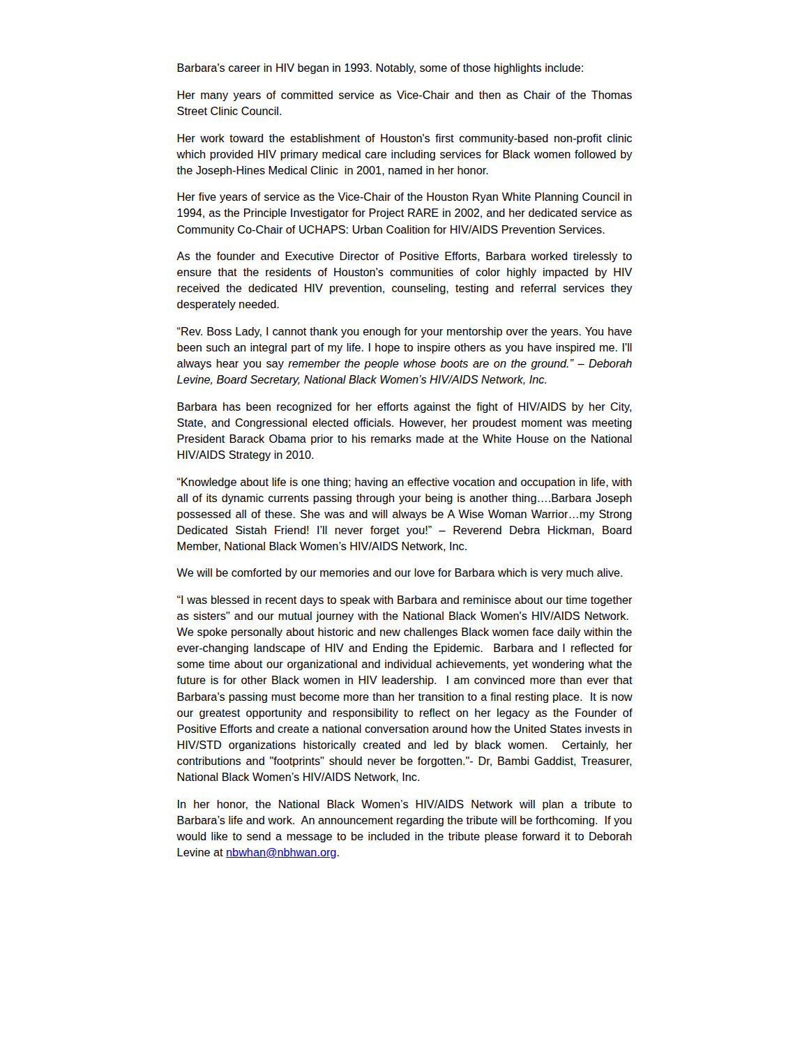Barbara's career in HIV began in 1993. Notably, some of those highlights include:
Her many years of committed service as Vice-Chair and then as Chair of the Thomas Street Clinic Council.
Her work toward the establishment of Houston's first community-based non-profit clinic which provided HIV primary medical care including services for Black women followed by the Joseph-Hines Medical Clinic in 2001, named in her honor.
Her five years of service as the Vice-Chair of the Houston Ryan White Planning Council in 1994, as the Principle Investigator for Project RARE in 2002, and her dedicated service as Community Co-Chair of UCHAPS: Urban Coalition for HIV/AIDS Prevention Services.
As the founder and Executive Director of Positive Efforts, Barbara worked tirelessly to ensure that the residents of Houston's communities of color highly impacted by HIV received the dedicated HIV prevention, counseling, testing and referral services they desperately needed.
“Rev. Boss Lady, I cannot thank you enough for your mentorship over the years. You have been such an integral part of my life. I hope to inspire others as you have inspired me. I'll always hear you say remember the people whose boots are on the ground.” – Deborah Levine, Board Secretary, National Black Women’s HIV/AIDS Network, Inc.
Barbara has been recognized for her efforts against the fight of HIV/AIDS by her City, State, and Congressional elected officials. However, her proudest moment was meeting President Barack Obama prior to his remarks made at the White House on the National HIV/AIDS Strategy in 2010.
“Knowledge about life is one thing; having an effective vocation and occupation in life, with all of its dynamic currents passing through your being is another thing….Barbara Joseph possessed all of these. She was and will always be A Wise Woman Warrior…my Strong Dedicated Sistah Friend! I’ll never forget you!” – Reverend Debra Hickman, Board Member, National Black Women’s HIV/AIDS Network, Inc.
We will be comforted by our memories and our love for Barbara which is very much alive.
“I was blessed in recent days to speak with Barbara and reminisce about our time together as sisters" and our mutual journey with the National Black Women's HIV/AIDS Network. We spoke personally about historic and new challenges Black women face daily within the ever-changing landscape of HIV and Ending the Epidemic. Barbara and I reflected for some time about our organizational and individual achievements, yet wondering what the future is for other Black women in HIV leadership. I am convinced more than ever that Barbara's passing must become more than her transition to a final resting place. It is now our greatest opportunity and responsibility to reflect on her legacy as the Founder of Positive Efforts and create a national conversation around how the United States invests in HIV/STD organizations historically created and led by black women. Certainly, her contributions and "footprints" should never be forgotten."- Dr, Bambi Gaddist, Treasurer, National Black Women’s HIV/AIDS Network, Inc.
In her honor, the National Black Women’s HIV/AIDS Network will plan a tribute to Barbara’s life and work. An announcement regarding the tribute will be forthcoming. If you would like to send a message to be included in the tribute please forward it to Deborah Levine at nbwhan@nbhwan.org.